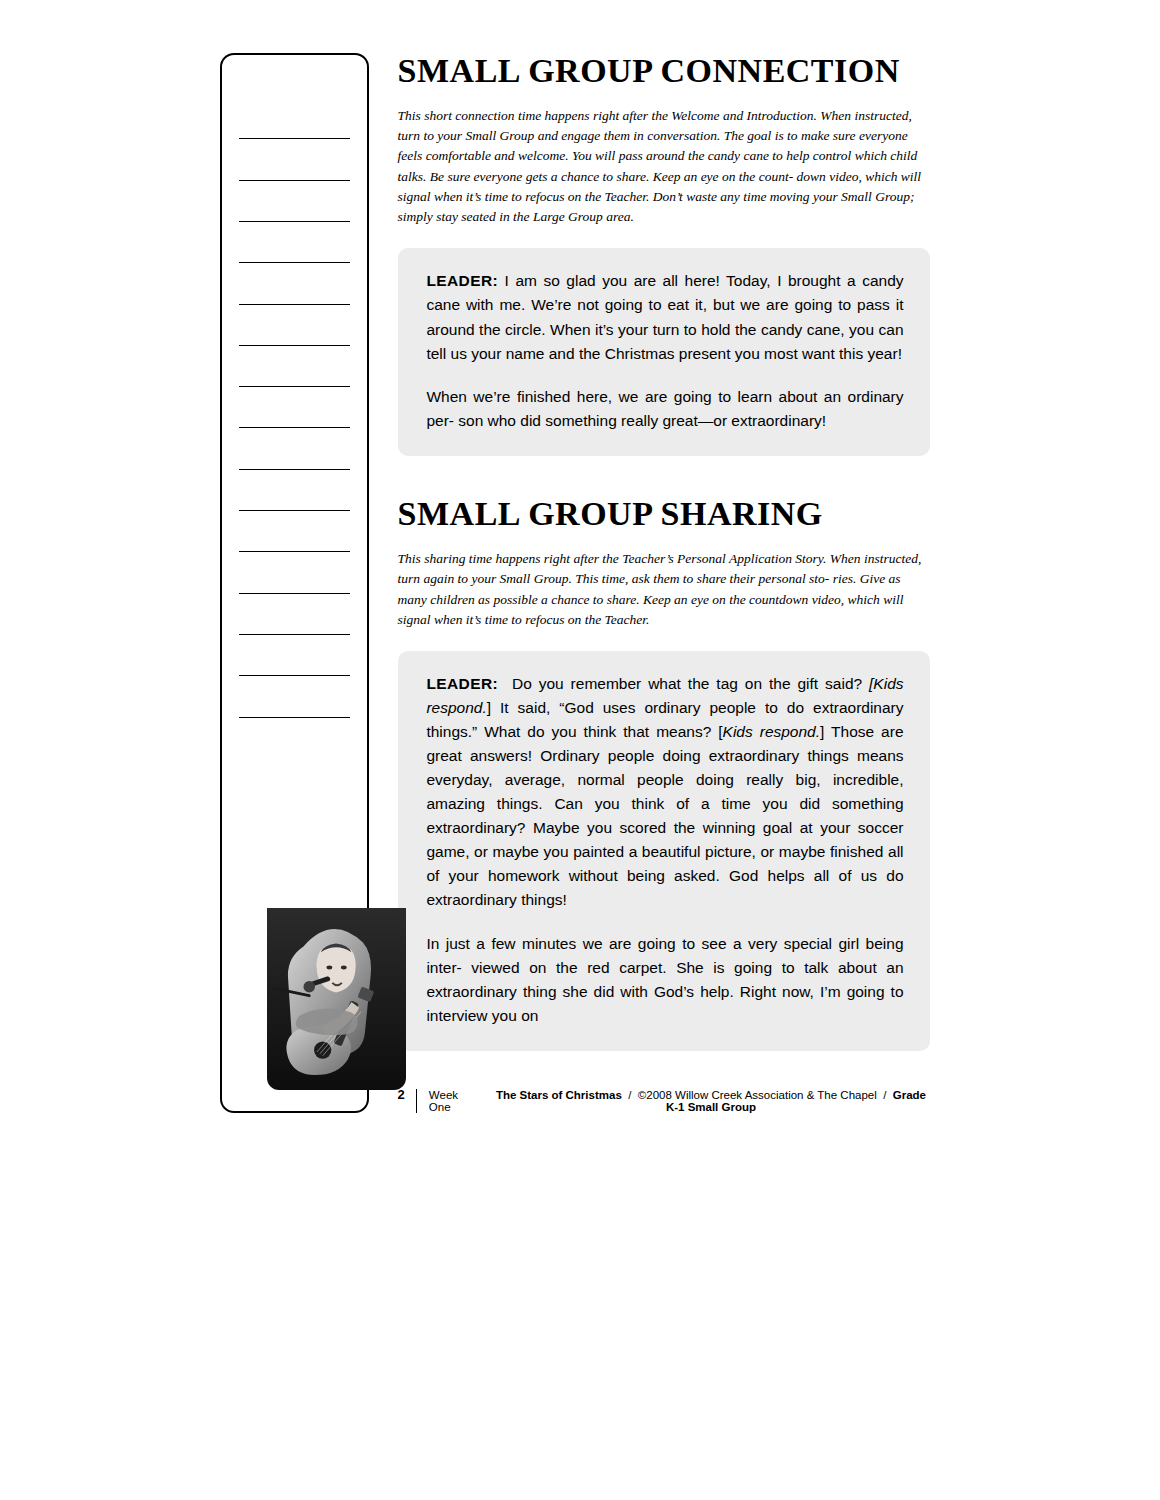Small Group Connection
This short connection time happens right after the Welcome and Introduction. When instructed, turn to your Small Group and engage them in conversation. The goal is to make sure everyone feels comfortable and welcome. You will pass around the candy cane to help control which child talks. Be sure everyone gets a chance to share. Keep an eye on the count- down video, which will signal when it’s time to refocus on the Teacher. Don’t waste any time moving your Small Group; simply stay seated in the Large Group area.
LEADER: I am so glad you are all here! Today, I brought a candy cane with me. We’re not going to eat it, but we are going to pass it around the circle. When it’s your turn to hold the candy cane, you can tell us your name and the Christmas present you most want this year!
When we’re finished here, we are going to learn about an ordinary per- son who did something really great—or extraordinary!
Small Group Sharing
This sharing time happens right after the Teacher’s Personal Application Story. When instructed, turn again to your Small Group. This time, ask them to share their personal sto- ries. Give as many children as possible a chance to share. Keep an eye on the countdown video, which will signal when it’s time to refocus on the Teacher.
LEADER: Do you remember what the tag on the gift said? [Kids respond.] It said, “God uses ordinary people to do extraordinary things.” What do you think that means? [Kids respond.] Those are great answers! Ordinary people doing extraordinary things means everyday, average, normal people doing really big, incredible, amazing things. Can you think of a time you did something extraordinary? Maybe you scored the winning goal at your soccer game, or maybe you painted a beautiful picture, or maybe finished all of your homework without being asked. God helps all of us do extraordinary things!
In just a few minutes we are going to see a very special girl being inter- viewed on the red carpet. She is going to talk about an extraordinary thing she did with God’s help. Right now, I’m going to interview you on
2 Week One The Stars of Christmas / ©2008 Willow Creek Association & The Chapel / Grade K-1 Small Group